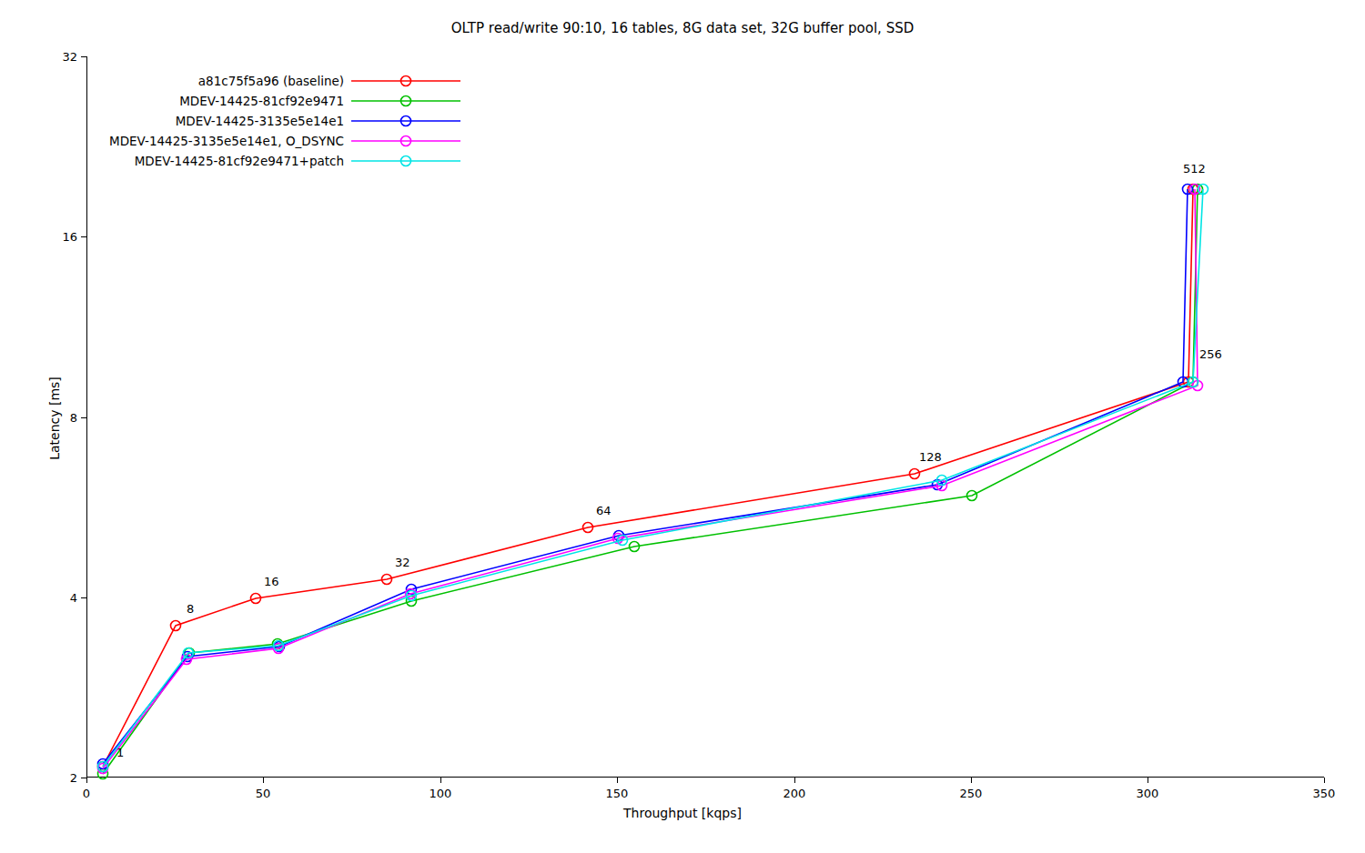OLTP read/write 90:10, 16 tables, 8G data set, 32G buffer pool, SSD
Latency [ms]
Throughput [kqps]
32
16
8
4
2
0
50
100
150
200
250
300
350
| a81c75f5a96 (baseline) | |
| MDEV-14425-81cf92e9471 | |
| MDEV-14425-3135e5e14e1 | |
| MDEV-14425-3135e5e14e1, O_DSYNC | |
| MDEV-14425-81cf92e9471+patch | |
1
8
16
32
64
128
256
512